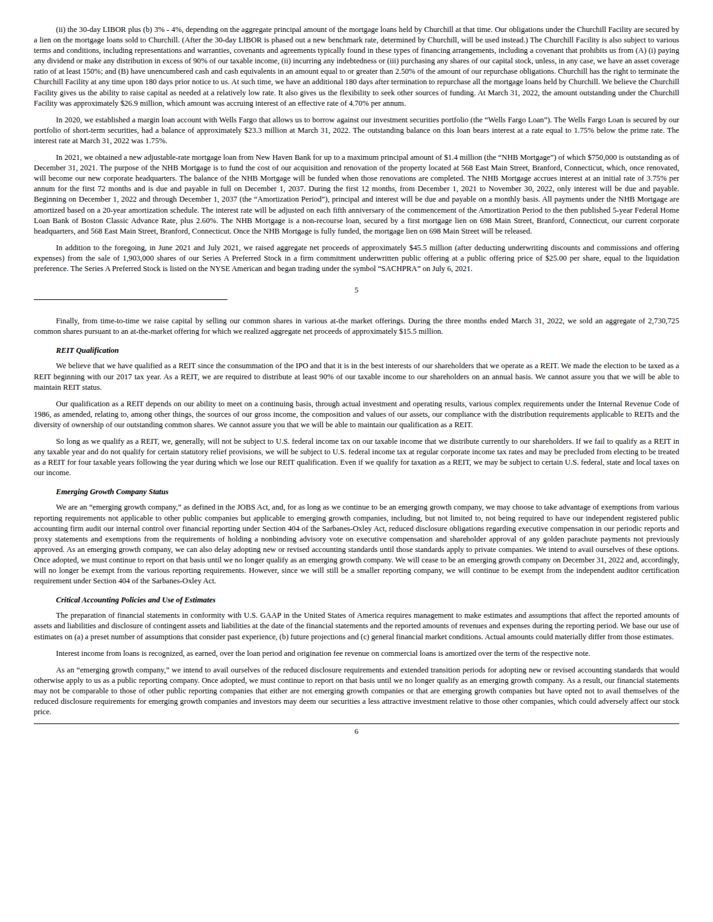(ii) the 30-day LIBOR plus (b) 3% - 4%, depending on the aggregate principal amount of the mortgage loans held by Churchill at that time. Our obligations under the Churchill Facility are secured by a lien on the mortgage loans sold to Churchill. (After the 30-day LIBOR is phased out a new benchmark rate, determined by Churchill, will be used instead.) The Churchill Facility is also subject to various terms and conditions, including representations and warranties, covenants and agreements typically found in these types of financing arrangements, including a covenant that prohibits us from (A) (i) paying any dividend or make any distribution in excess of 90% of our taxable income, (ii) incurring any indebtedness or (iii) purchasing any shares of our capital stock, unless, in any case, we have an asset coverage ratio of at least 150%; and (B) have unencumbered cash and cash equivalents in an amount equal to or greater than 2.50% of the amount of our repurchase obligations. Churchill has the right to terminate the Churchill Facility at any time upon 180 days prior notice to us. At such time, we have an additional 180 days after termination to repurchase all the mortgage loans held by Churchill. We believe the Churchill Facility gives us the ability to raise capital as needed at a relatively low rate. It also gives us the flexibility to seek other sources of funding. At March 31, 2022, the amount outstanding under the Churchill Facility was approximately $26.9 million, which amount was accruing interest of an effective rate of 4.70% per annum.
In 2020, we established a margin loan account with Wells Fargo that allows us to borrow against our investment securities portfolio (the “Wells Fargo Loan”). The Wells Fargo Loan is secured by our portfolio of short-term securities, had a balance of approximately $23.3 million at March 31, 2022. The outstanding balance on this loan bears interest at a rate equal to 1.75% below the prime rate. The interest rate at March 31, 2022 was 1.75%.
In 2021, we obtained a new adjustable-rate mortgage loan from New Haven Bank for up to a maximum principal amount of $1.4 million (the “NHB Mortgage”) of which $750,000 is outstanding as of December 31, 2021. The purpose of the NHB Mortgage is to fund the cost of our acquisition and renovation of the property located at 568 East Main Street, Branford, Connecticut, which, once renovated, will become our new corporate headquarters. The balance of the NHB Mortgage will be funded when those renovations are completed. The NHB Mortgage accrues interest at an initial rate of 3.75% per annum for the first 72 months and is due and payable in full on December 1, 2037. During the first 12 months, from December 1, 2021 to November 30, 2022, only interest will be due and payable. Beginning on December 1, 2022 and through December 1, 2037 (the “Amortization Period”), principal and interest will be due and payable on a monthly basis. All payments under the NHB Mortgage are amortized based on a 20-year amortization schedule. The interest rate will be adjusted on each fifth anniversary of the commencement of the Amortization Period to the then published 5-year Federal Home Loan Bank of Boston Classic Advance Rate, plus 2.60%. The NHB Mortgage is a non-recourse loan, secured by a first mortgage lien on 698 Main Street, Branford, Connecticut, our current corporate headquarters, and 568 East Main Street, Branford, Connecticut. Once the NHB Mortgage is fully funded, the mortgage lien on 698 Main Street will be released.
In addition to the foregoing, in June 2021 and July 2021, we raised aggregate net proceeds of approximately $45.5 million (after deducting underwriting discounts and commissions and offering expenses) from the sale of 1,903,000 shares of our Series A Preferred Stock in a firm commitment underwritten public offering at a public offering price of $25.00 per share, equal to the liquidation preference. The Series A Preferred Stock is listed on the NYSE American and began trading under the symbol “SACHPRA” on July 6, 2021.
5
Finally, from time-to-time we raise capital by selling our common shares in various at-the market offerings. During the three months ended March 31, 2022, we sold an aggregate of 2,730,725 common shares pursuant to an at-the-market offering for which we realized aggregate net proceeds of approximately $15.5 million.
REIT Qualification
We believe that we have qualified as a REIT since the consummation of the IPO and that it is in the best interests of our shareholders that we operate as a REIT. We made the election to be taxed as a REIT beginning with our 2017 tax year. As a REIT, we are required to distribute at least 90% of our taxable income to our shareholders on an annual basis. We cannot assure you that we will be able to maintain REIT status.
Our qualification as a REIT depends on our ability to meet on a continuing basis, through actual investment and operating results, various complex requirements under the Internal Revenue Code of 1986, as amended, relating to, among other things, the sources of our gross income, the composition and values of our assets, our compliance with the distribution requirements applicable to REITs and the diversity of ownership of our outstanding common shares. We cannot assure you that we will be able to maintain our qualification as a REIT.
So long as we qualify as a REIT, we, generally, will not be subject to U.S. federal income tax on our taxable income that we distribute currently to our shareholders. If we fail to qualify as a REIT in any taxable year and do not qualify for certain statutory relief provisions, we will be subject to U.S. federal income tax at regular corporate income tax rates and may be precluded from electing to be treated as a REIT for four taxable years following the year during which we lose our REIT qualification. Even if we qualify for taxation as a REIT, we may be subject to certain U.S. federal, state and local taxes on our income.
Emerging Growth Company Status
We are an “emerging growth company,” as defined in the JOBS Act, and, for as long as we continue to be an emerging growth company, we may choose to take advantage of exemptions from various reporting requirements not applicable to other public companies but applicable to emerging growth companies, including, but not limited to, not being required to have our independent registered public accounting firm audit our internal control over financial reporting under Section 404 of the Sarbanes-Oxley Act, reduced disclosure obligations regarding executive compensation in our periodic reports and proxy statements and exemptions from the requirements of holding a nonbinding advisory vote on executive compensation and shareholder approval of any golden parachute payments not previously approved. As an emerging growth company, we can also delay adopting new or revised accounting standards until those standards apply to private companies. We intend to avail ourselves of these options. Once adopted, we must continue to report on that basis until we no longer qualify as an emerging growth company. We will cease to be an emerging growth company on December 31, 2022 and, accordingly, will no longer be exempt from the various reporting requirements. However, since we will still be a smaller reporting company, we will continue to be exempt from the independent auditor certification requirement under Section 404 of the Sarbanes-Oxley Act.
Critical Accounting Policies and Use of Estimates
The preparation of financial statements in conformity with U.S. GAAP in the United States of America requires management to make estimates and assumptions that affect the reported amounts of assets and liabilities and disclosure of contingent assets and liabilities at the date of the financial statements and the reported amounts of revenues and expenses during the reporting period. We base our use of estimates on (a) a preset number of assumptions that consider past experience, (b) future projections and (c) general financial market conditions. Actual amounts could materially differ from those estimates.
Interest income from loans is recognized, as earned, over the loan period and origination fee revenue on commercial loans is amortized over the term of the respective note.
As an “emerging growth company,” we intend to avail ourselves of the reduced disclosure requirements and extended transition periods for adopting new or revised accounting standards that would otherwise apply to us as a public reporting company. Once adopted, we must continue to report on that basis until we no longer qualify as an emerging growth company. As a result, our financial statements may not be comparable to those of other public reporting companies that either are not emerging growth companies or that are emerging growth companies but have opted not to avail themselves of the reduced disclosure requirements for emerging growth companies and investors may deem our securities a less attractive investment relative to those other companies, which could adversely affect our stock price.
6